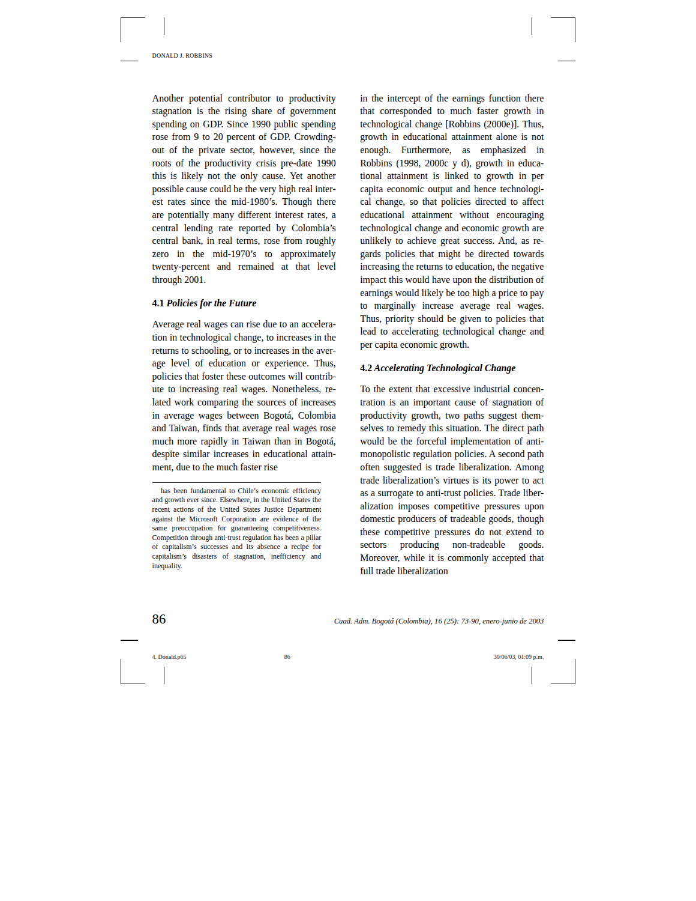Donald J. Robbins
Another potential contributor to productivity stagnation is the rising share of government spending on GDP. Since 1990 public spending rose from 9 to 20 percent of GDP. Crowding-out of the private sector, however, since the roots of the productivity crisis pre-date 1990 this is likely not the only cause. Yet another possible cause could be the very high real interest rates since the mid-1980’s. Though there are potentially many different interest rates, a central lending rate reported by Colombia’s central bank, in real terms, rose from roughly zero in the mid-1970’s to approximately twenty-percent and remained at that level through 2001.
4.1 Policies for the Future
Average real wages can rise due to an acceleration in technological change, to increases in the returns to schooling, or to increases in the average level of education or experience. Thus, policies that foster these outcomes will contribute to increasing real wages. Nonetheless, related work comparing the sources of increases in average wages between Bogotá, Colombia and Taiwan, finds that average real wages rose much more rapidly in Taiwan than in Bogotá, despite similar increases in educational attainment, due to the much faster rise
has been fundamental to Chile’s economic efficiency and growth ever since. Elsewhere, in the United States the recent actions of the United States Justice Department against the Microsoft Corporation are evidence of the same preoccupation for guaranteeing competitiveness. Competition through anti-trust regulation has been a pillar of capitalism’s successes and its absence a recipe for capitalism’s disasters of stagnation, inefficiency and inequality.
in the intercept of the earnings function there that corresponded to much faster growth in technological change [Robbins (2000e)]. Thus, growth in educational attainment alone is not enough. Furthermore, as emphasized in Robbins (1998, 2000c y d), growth in educational attainment is linked to growth in per capita economic output and hence technological change, so that policies directed to affect educational attainment without encouraging technological change and economic growth are unlikely to achieve great success. And, as regards policies that might be directed towards increasing the returns to education, the negative impact this would have upon the distribution of earnings would likely be too high a price to pay to marginally increase average real wages. Thus, priority should be given to policies that lead to accelerating technological change and per capita economic growth.
4.2 Accelerating Technological Change
To the extent that excessive industrial concentration is an important cause of stagnation of productivity growth, two paths suggest themselves to remedy this situation. The direct path would be the forceful implementation of anti-monopolistic regulation policies. A second path often suggested is trade liberalization. Among trade liberalization’s virtues is its power to act as a surrogate to anti-trust policies. Trade liberalization imposes competitive pressures upon domestic producers of tradeable goods, though these competitive pressures do not extend to sectors producing non-tradeable goods. Moreover, while it is commonly accepted that full trade liberalization
86
Cuad. Adm. Bogotá (Colombia), 16 (25): 73-90, enero-junio de 2003
4. Donald.p65 86 30/06/03, 01:09 p.m.